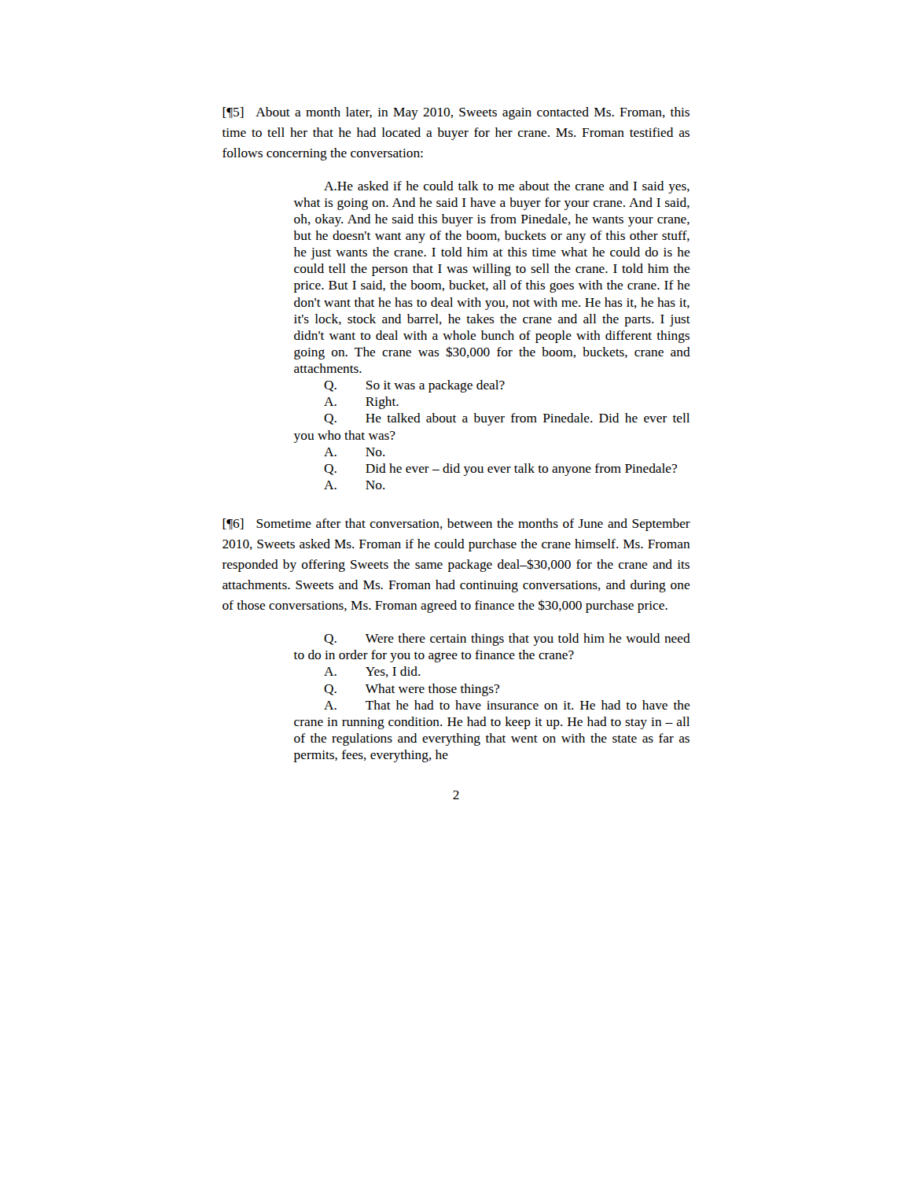[¶5] About a month later, in May 2010, Sweets again contacted Ms. Froman, this time to tell her that he had located a buyer for her crane. Ms. Froman testified as follows concerning the conversation:
A. He asked if he could talk to me about the crane and I said yes, what is going on. And he said I have a buyer for your crane. And I said, oh, okay. And he said this buyer is from Pinedale, he wants your crane, but he doesn't want any of the boom, buckets or any of this other stuff, he just wants the crane. I told him at this time what he could do is he could tell the person that I was willing to sell the crane. I told him the price. But I said, the boom, bucket, all of this goes with the crane. If he don't want that he has to deal with you, not with me. He has it, he has it, it's lock, stock and barrel, he takes the crane and all the parts. I just didn't want to deal with a whole bunch of people with different things going on. The crane was $30,000 for the boom, buckets, crane and attachments.
Q. So it was a package deal?
A. Right.
Q. He talked about a buyer from Pinedale. Did he ever tell you who that was?
A. No.
Q. Did he ever – did you ever talk to anyone from Pinedale?
A. No.
[¶6] Sometime after that conversation, between the months of June and September 2010, Sweets asked Ms. Froman if he could purchase the crane himself. Ms. Froman responded by offering Sweets the same package deal–$30,000 for the crane and its attachments. Sweets and Ms. Froman had continuing conversations, and during one of those conversations, Ms. Froman agreed to finance the $30,000 purchase price.
Q. Were there certain things that you told him he would need to do in order for you to agree to finance the crane?
A. Yes, I did.
Q. What were those things?
A. That he had to have insurance on it. He had to have the crane in running condition. He had to keep it up. He had to stay in – all of the regulations and everything that went on with the state as far as permits, fees, everything, he
2